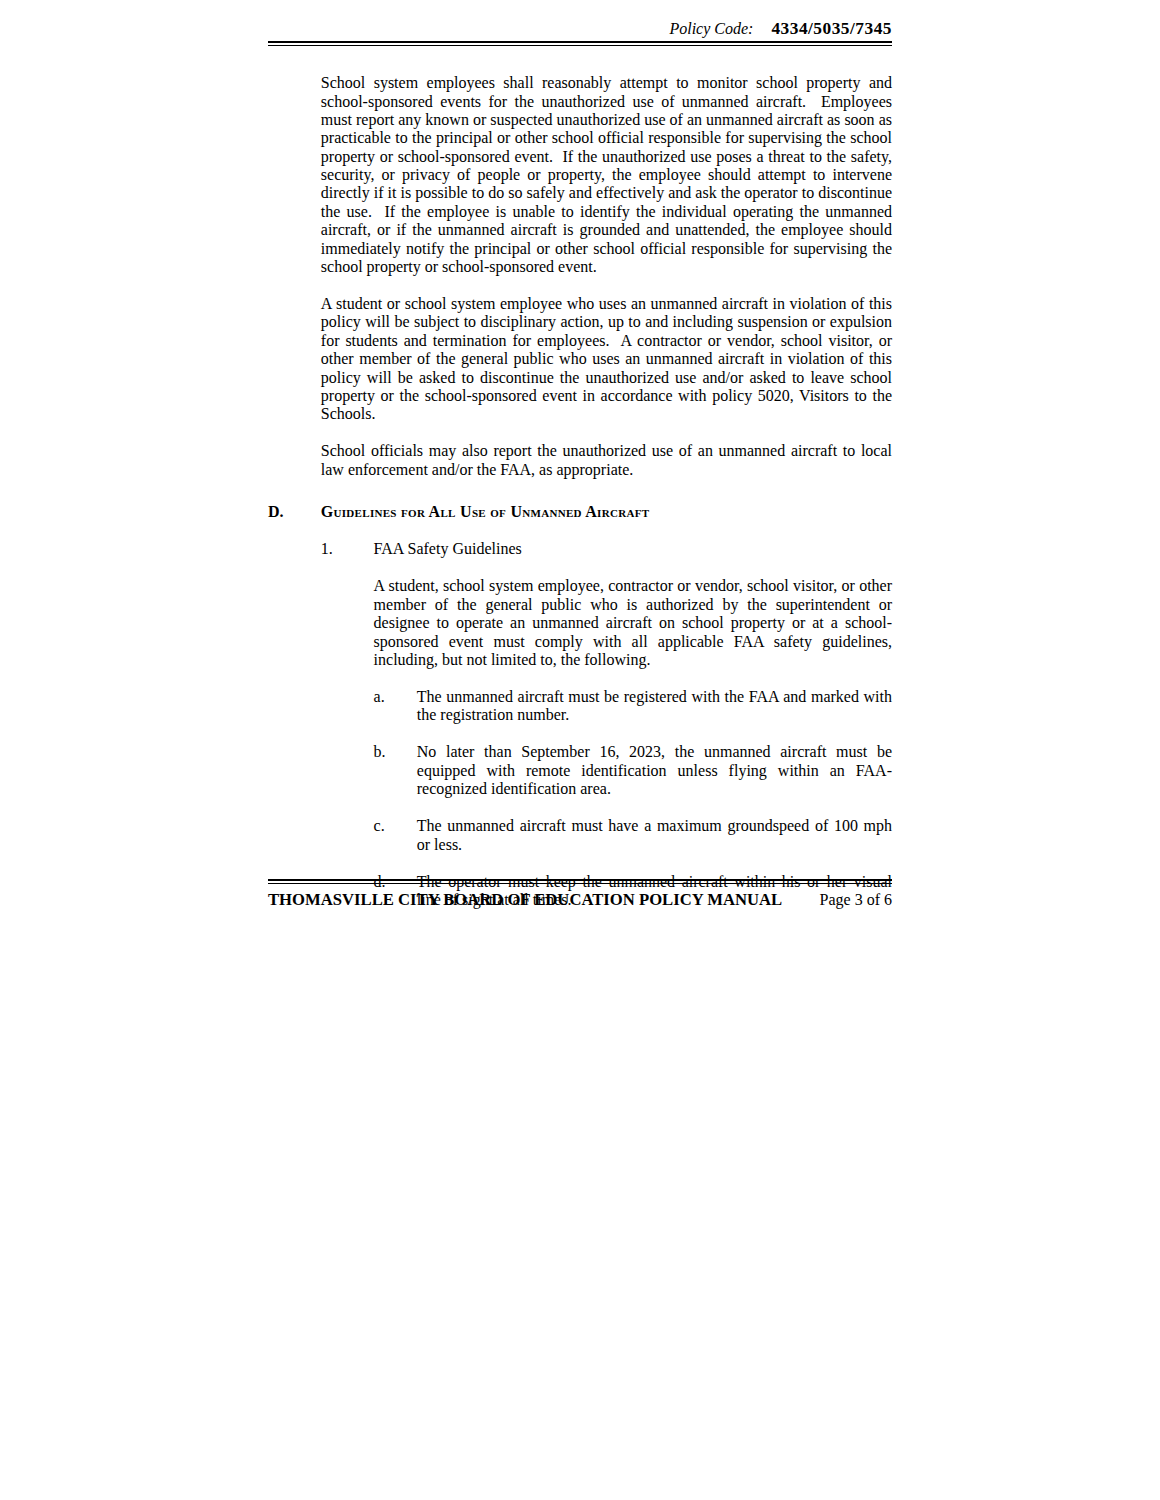Policy Code: 4334/5035/7345
School system employees shall reasonably attempt to monitor school property and school-sponsored events for the unauthorized use of unmanned aircraft. Employees must report any known or suspected unauthorized use of an unmanned aircraft as soon as practicable to the principal or other school official responsible for supervising the school property or school-sponsored event. If the unauthorized use poses a threat to the safety, security, or privacy of people or property, the employee should attempt to intervene directly if it is possible to do so safely and effectively and ask the operator to discontinue the use. If the employee is unable to identify the individual operating the unmanned aircraft, or if the unmanned aircraft is grounded and unattended, the employee should immediately notify the principal or other school official responsible for supervising the school property or school-sponsored event.
A student or school system employee who uses an unmanned aircraft in violation of this policy will be subject to disciplinary action, up to and including suspension or expulsion for students and termination for employees. A contractor or vendor, school visitor, or other member of the general public who uses an unmanned aircraft in violation of this policy will be asked to discontinue the unauthorized use and/or asked to leave school property or the school-sponsored event in accordance with policy 5020, Visitors to the Schools.
School officials may also report the unauthorized use of an unmanned aircraft to local law enforcement and/or the FAA, as appropriate.
D.
Guidelines for All Use of Unmanned Aircraft
1.
FAA Safety Guidelines
A student, school system employee, contractor or vendor, school visitor, or other member of the general public who is authorized by the superintendent or designee to operate an unmanned aircraft on school property or at a school-sponsored event must comply with all applicable FAA safety guidelines, including, but not limited to, the following.
a.
The unmanned aircraft must be registered with the FAA and marked with the registration number.
b.
No later than September 16, 2023, the unmanned aircraft must be equipped with remote identification unless flying within an FAA-recognized identification area.
c.
The unmanned aircraft must have a maximum groundspeed of 100 mph or less.
d.
The operator must keep the unmanned aircraft within his or her visual line of sight at all times.
THOMASVILLE CITY BOARD OF EDUCATION POLICY MANUAL
Page 3 of 6